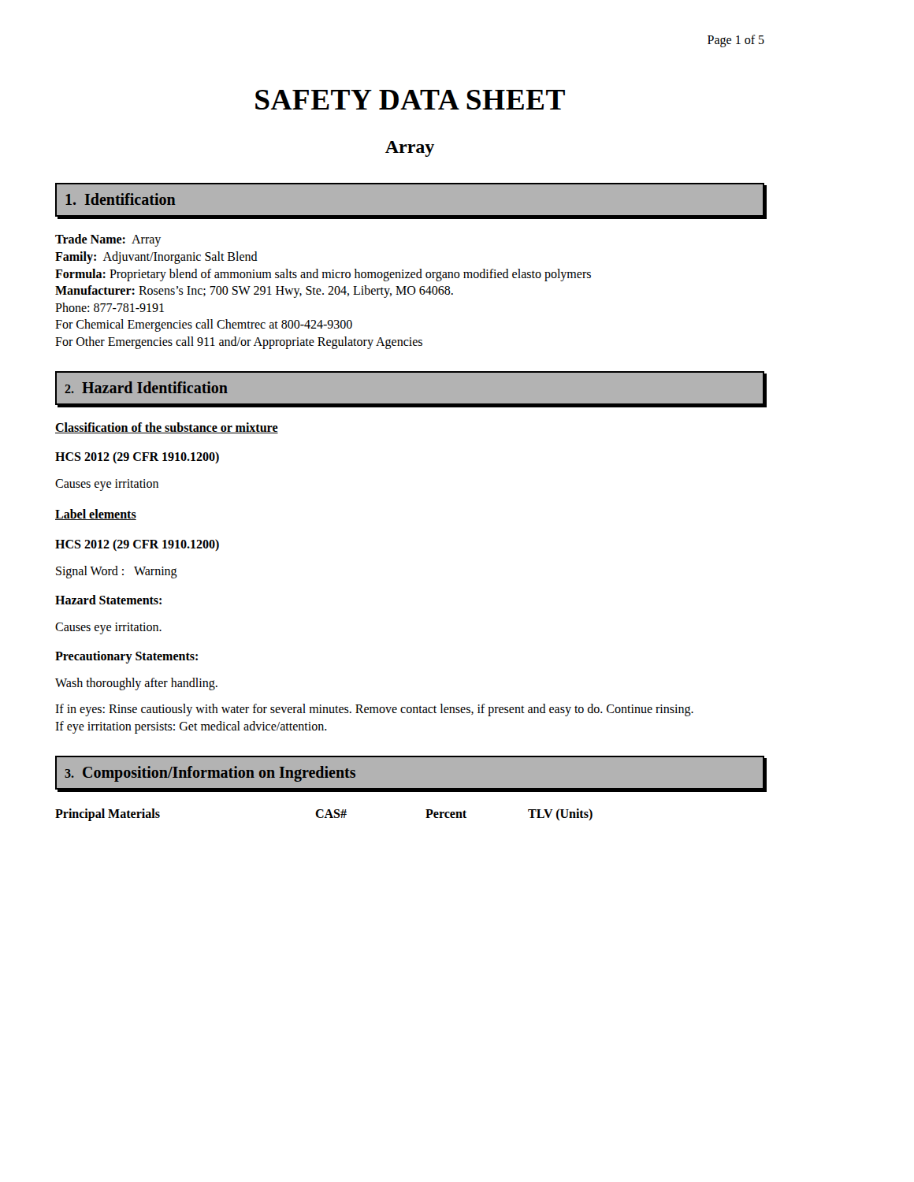Page 1 of 5
SAFETY DATA SHEET
Array
1. Identification
Trade Name: Array
Family: Adjuvant/Inorganic Salt Blend
Formula: Proprietary blend of ammonium salts and micro homogenized organo modified elasto polymers
Manufacturer: Rosens’s Inc; 700 SW 291 Hwy, Ste. 204, Liberty, MO 64068.
Phone: 877-781-9191
For Chemical Emergencies call Chemtrec at 800-424-9300
For Other Emergencies call 911 and/or Appropriate Regulatory Agencies
2. Hazard Identification
Classification of the substance or mixture
HCS 2012 (29 CFR 1910.1200)
Causes eye irritation
Label elements
HCS 2012 (29 CFR 1910.1200)
Signal Word : Warning
Hazard Statements:
Causes eye irritation.
Precautionary Statements:
Wash thoroughly after handling.
If in eyes: Rinse cautiously with water for several minutes. Remove contact lenses, if present and easy to do. Continue rinsing.
If eye irritation persists: Get medical advice/attention.
3. Composition/Information on Ingredients
Principal Materials CAS# Percent TLV (Units)